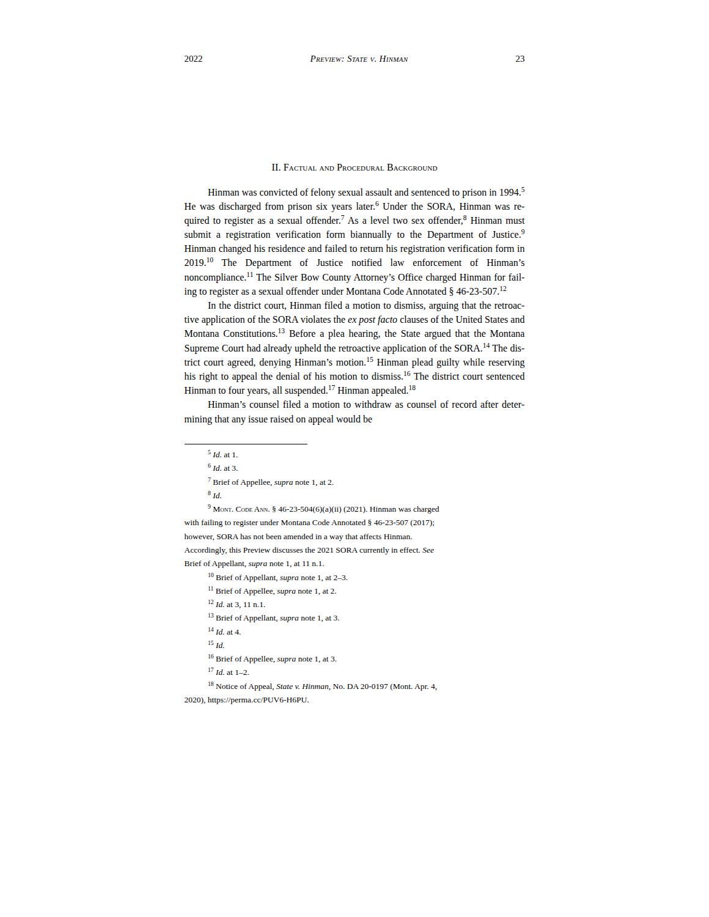2022 Preview: State v. Hinman 23
II. Factual and Procedural Background
Hinman was convicted of felony sexual assault and sentenced to prison in 1994.5 He was discharged from prison six years later.6 Under the SORA, Hinman was required to register as a sexual offender.7 As a level two sex offender,8 Hinman must submit a registration verification form biannually to the Department of Justice.9 Hinman changed his residence and failed to return his registration verification form in 2019.10 The Department of Justice notified law enforcement of Hinman’s noncompliance.11 The Silver Bow County Attorney’s Office charged Hinman for failing to register as a sexual offender under Montana Code Annotated § 46-23-507.12
In the district court, Hinman filed a motion to dismiss, arguing that the retroactive application of the SORA violates the ex post facto clauses of the United States and Montana Constitutions.13 Before a plea hearing, the State argued that the Montana Supreme Court had already upheld the retroactive application of the SORA.14 The district court agreed, denying Hinman’s motion.15 Hinman plead guilty while reserving his right to appeal the denial of his motion to dismiss.16 The district court sentenced Hinman to four years, all suspended.17 Hinman appealed.18
Hinman’s counsel filed a motion to withdraw as counsel of record after determining that any issue raised on appeal would be
5 Id. at 1.
6 Id. at 3.
7 Brief of Appellee, supra note 1, at 2.
8 Id.
9 Mont. Code Ann. § 46-23-504(6)(a)(ii) (2021). Hinman was charged
with failing to register under Montana Code Annotated § 46-23-507 (2017);
however, SORA has not been amended in a way that affects Hinman.
Accordingly, this Preview discusses the 2021 SORA currently in effect. See
Brief of Appellant, supra note 1, at 11 n.1.
10 Brief of Appellant, supra note 1, at 2–3.
11 Brief of Appellee, supra note 1, at 2.
12 Id. at 3, 11 n.1.
13 Brief of Appellant, supra note 1, at 3.
14 Id. at 4.
15 Id.
16 Brief of Appellee, supra note 1, at 3.
17 Id. at 1–2.
18 Notice of Appeal, State v. Hinman, No. DA 20-0197 (Mont. Apr. 4,
2020), https://perma.cc/PUV6-H6PU.